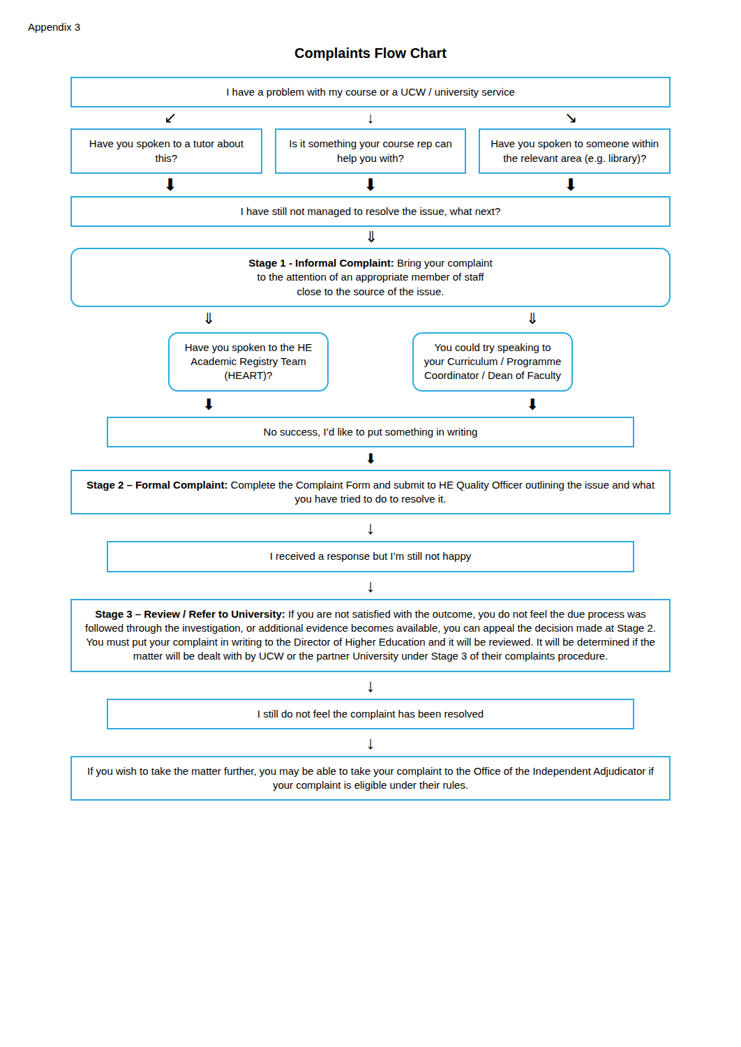Appendix 3
Complaints Flow Chart
I have a problem with my course or a UCW / university service
↙ ↓ ↘
Have you spoken to a tutor about this?
Is it something your course rep can help you with?
Have you spoken to someone within the relevant area (e.g. library)?
⬇ ⬇ ⬇
I have still not managed to resolve the issue, what next?
⇓
Stage 1 - Informal Complaint: Bring your complaint
to the attention of an appropriate member of staff
close to the source of the issue.
⇓ ⇓
Have you spoken to the HE Academic Registry Team (HEART)?
You could try speaking to your Curriculum / Programme Coordinator / Dean of Faculty
⬇ ⬇
No success, I’d like to put something in writing
⬇
Stage 2 – Formal Complaint: Complete the Complaint Form and submit to HE Quality Officer outlining the issue and what you have tried to do to resolve it.
↓
I received a response but I’m still not happy
↓
Stage 3 – Review / Refer to University: If you are not satisfied with the outcome, you do not feel the due process was followed through the investigation, or additional evidence becomes available, you can appeal the decision made at Stage 2. You must put your complaint in writing to the Director of Higher Education and it will be reviewed. It will be determined if the matter will be dealt with by UCW or the partner University under Stage 3 of their complaints procedure.
↓
I still do not feel the complaint has been resolved
↓
If you wish to take the matter further, you may be able to take your complaint to the Office of the Independent Adjudicator if your complaint is eligible under their rules.